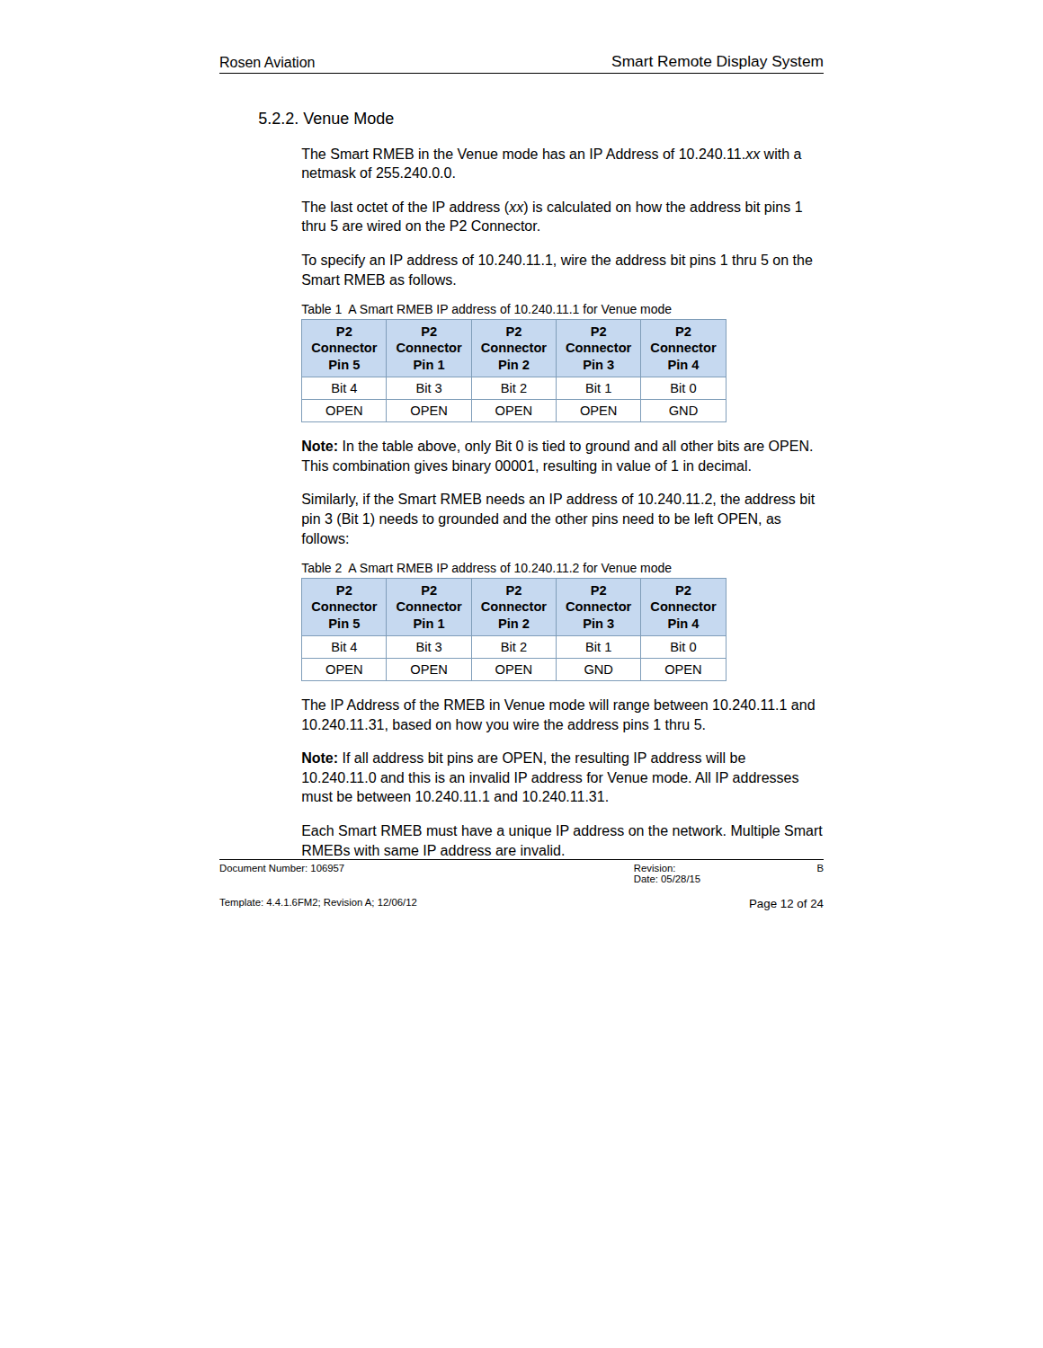Rosen Aviation
Smart Remote Display System
5.2.2. Venue Mode
The Smart RMEB in the Venue mode has an IP Address of 10.240.11.xx with a netmask of 255.240.0.0.
The last octet of the IP address (xx) is calculated on how the address bit pins 1 thru 5 are wired on the P2 Connector.
To specify an IP address of 10.240.11.1, wire the address bit pins 1 thru 5 on the Smart RMEB as follows.
Table 1 A Smart RMEB IP address of 10.240.11.1 for Venue mode
| P2 Connector Pin 5 | P2 Connector Pin 1 | P2 Connector Pin 2 | P2 Connector Pin 3 | P2 Connector Pin 4 |
| --- | --- | --- | --- | --- |
| Bit 4 | Bit 3 | Bit 2 | Bit 1 | Bit 0 |
| OPEN | OPEN | OPEN | OPEN | GND |
Note: In the table above, only Bit 0 is tied to ground and all other bits are OPEN. This combination gives binary 00001, resulting in value of 1 in decimal.
Similarly, if the Smart RMEB needs an IP address of 10.240.11.2, the address bit pin 3 (Bit 1) needs to grounded and the other pins need to be left OPEN, as follows:
Table 2 A Smart RMEB IP address of 10.240.11.2 for Venue mode
| P2 Connector Pin 5 | P2 Connector Pin 1 | P2 Connector Pin 2 | P2 Connector Pin 3 | P2 Connector Pin 4 |
| --- | --- | --- | --- | --- |
| Bit 4 | Bit 3 | Bit 2 | Bit 1 | Bit 0 |
| OPEN | OPEN | OPEN | GND | OPEN |
The IP Address of the RMEB in Venue mode will range between 10.240.11.1 and 10.240.11.31, based on how you wire the address pins 1 thru 5.
Note: If all address bit pins are OPEN, the resulting IP address will be 10.240.11.0 and this is an invalid IP address for Venue mode. All IP addresses must be between 10.240.11.1 and 10.240.11.31.
Each Smart RMEB must have a unique IP address on the network. Multiple Smart RMEBs with same IP address are invalid.
Document Number: 106957
Revision: B
Date: 05/28/15
Template: 4.4.1.6FM2; Revision A; 12/06/12
Page 12 of 24